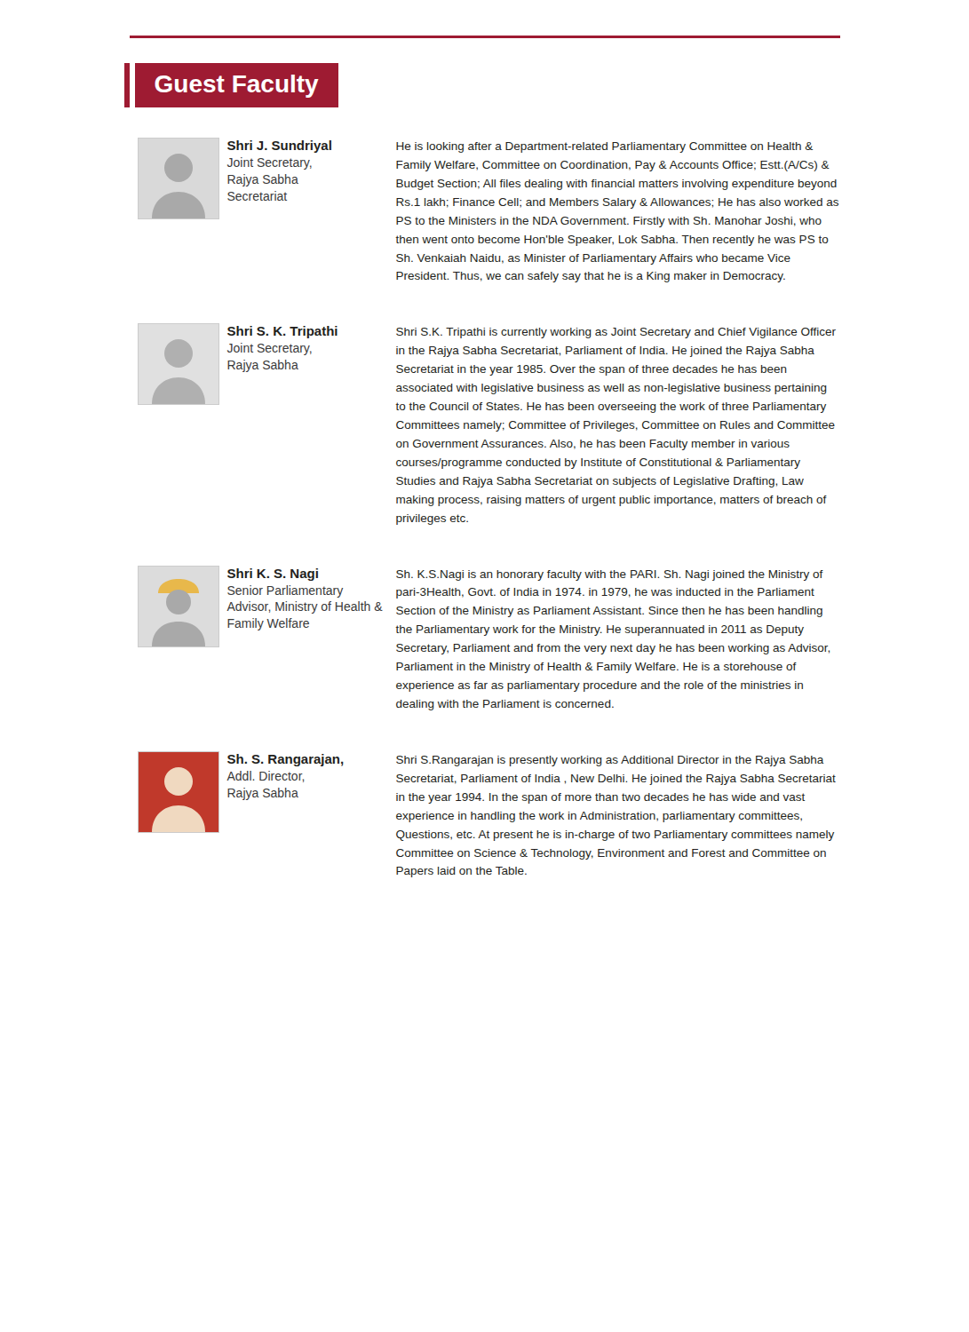Guest Faculty
Shri J. Sundriyal
Joint Secretary,
Rajya Sabha
Secretariat
He is looking after a Department-related Parliamentary Committee on Health & Family Welfare, Committee on Coordination, Pay & Accounts Office; Estt.(A/Cs) & Budget Section; All files dealing with financial matters involving expenditure beyond Rs.1 lakh; Finance Cell; and Members Salary & Allowances; He has also worked as PS to the Ministers in the NDA Government. Firstly with Sh. Manohar Joshi, who then went onto become Hon'ble Speaker, Lok Sabha. Then recently he was PS to Sh. Venkaiah Naidu, as Minister of Parliamentary Affairs who became Vice President. Thus, we can safely say that he is a King maker in Democracy.
Shri S. K. Tripathi
Joint Secretary,
Rajya Sabha
Shri S.K. Tripathi is currently working as Joint Secretary and Chief Vigilance Officer in the Rajya Sabha Secretariat, Parliament of India. He joined the Rajya Sabha Secretariat in the year 1985. Over the span of three decades he has been associated with legislative business as well as non-legislative business pertaining to the Council of States. He has been overseeing the work of three Parliamentary Committees namely; Committee of Privileges, Committee on Rules and Committee on Government Assurances. Also, he has been Faculty member in various courses/programme conducted by Institute of Constitutional & Parliamentary Studies and Rajya Sabha Secretariat on subjects of Legislative Drafting, Law making process, raising matters of urgent public importance, matters of breach of privileges etc.
Shri K. S. Nagi
Senior Parliamentary Advisor, Ministry of Health & Family Welfare
Sh. K.S.Nagi is an honorary faculty with the PARI. Sh. Nagi joined the Ministry of pari-3Health, Govt. of India in 1974. in 1979, he was inducted in the Parliament Section of the Ministry as Parliament Assistant. Since then he has been handling the Parliamentary work for the Ministry. He superannuated in 2011 as Deputy Secretary, Parliament and from the very next day he has been working as Advisor, Parliament in the Ministry of Health & Family Welfare. He is a storehouse of experience as far as parliamentary procedure and the role of the ministries in dealing with the Parliament is concerned.
Sh. S. Rangarajan,
Addl. Director,
Rajya Sabha
Shri S.Rangarajan is presently working as Additional Director in the Rajya Sabha Secretariat, Parliament of India , New Delhi. He joined the Rajya Sabha Secretariat in the year 1994. In the span of more than two decades he has wide and vast experience in handling the work in Administration, parliamentary committees, Questions, etc. At present he is in-charge of two Parliamentary committees namely Committee on Science & Technology, Environment and Forest and Committee on Papers laid on the Table.